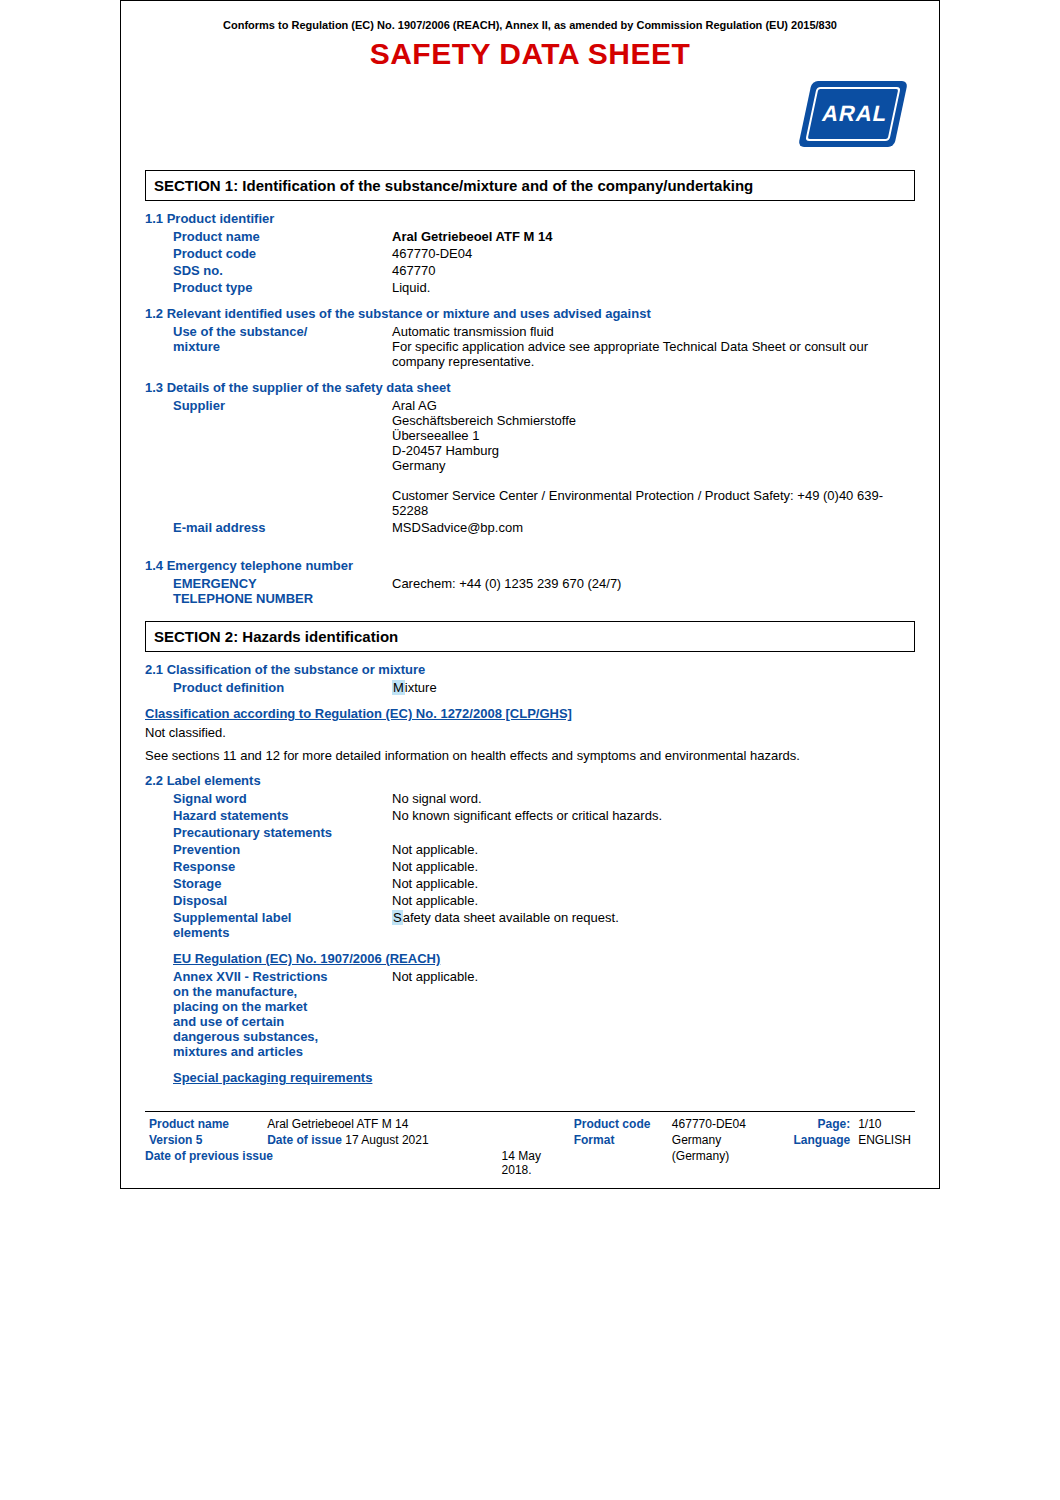Conforms to Regulation (EC) No. 1907/2006 (REACH), Annex II, as amended by Commission Regulation (EU) 2015/830
SAFETY DATA SHEET
ARAL
SECTION 1: Identification of the substance/mixture and of the company/undertaking
1.1 Product identifier
| Product name | Aral Getriebeoel ATF M 14 |
| Product code | 467770-DE04 |
| SDS no. | 467770 |
| Product type | Liquid. |
1.2 Relevant identified uses of the substance or mixture and uses advised against
| Use of the substance/ mixture | Automatic transmission fluid For specific application advice see appropriate Technical Data Sheet or consult our company representative. |
1.3 Details of the supplier of the safety data sheet
| Supplier | Aral AG Geschäftsbereich Schmierstoffe Überseeallee 1 D-20457 Hamburg Germany Customer Service Center / Environmental Protection / Product Safety: +49 (0)40 639-52288 |
| E-mail address | MSDSadvice@bp.com |
1.4 Emergency telephone number
| EMERGENCY TELEPHONE NUMBER | Carechem: +44 (0) 1235 239 670 (24/7) |
SECTION 2: Hazards identification
2.1 Classification of the substance or mixture
| Product definition | M ixture |
Classification according to Regulation (EC) No. 1272/2008 [CLP/GHS]
Not classified.
See sections 11 and 12 for more detailed information on health effects and symptoms and environmental hazards.
2.2 Label elements
| Signal word | No signal word. |
| Hazard statements | No known significant effects or critical hazards. |
| Precautionary statements | |
| Prevention | Not applicable. |
| Response | Not applicable. |
| Storage | Not applicable. |
| Disposal | Not applicable. |
| Supplemental label elements | S afety data sheet available on request. |
EU Regulation (EC) No. 1907/2006 (REACH)
| Annex XVII - Restrictions on the manufacture, placing on the market and use of certain dangerous substances, mixtures and articles | Not applicable. |
Special packaging requirements
| Product name | Aral Getriebeoel ATF M 14 | | Product code | 467770-DE04 | Page: | 1/10 |
| Version 5 | Date of issue 17 August 2021 | | Format | Germany | Language | ENGLISH |
| Date of previous issue | 14 May 2018. | | (Germany) | | |